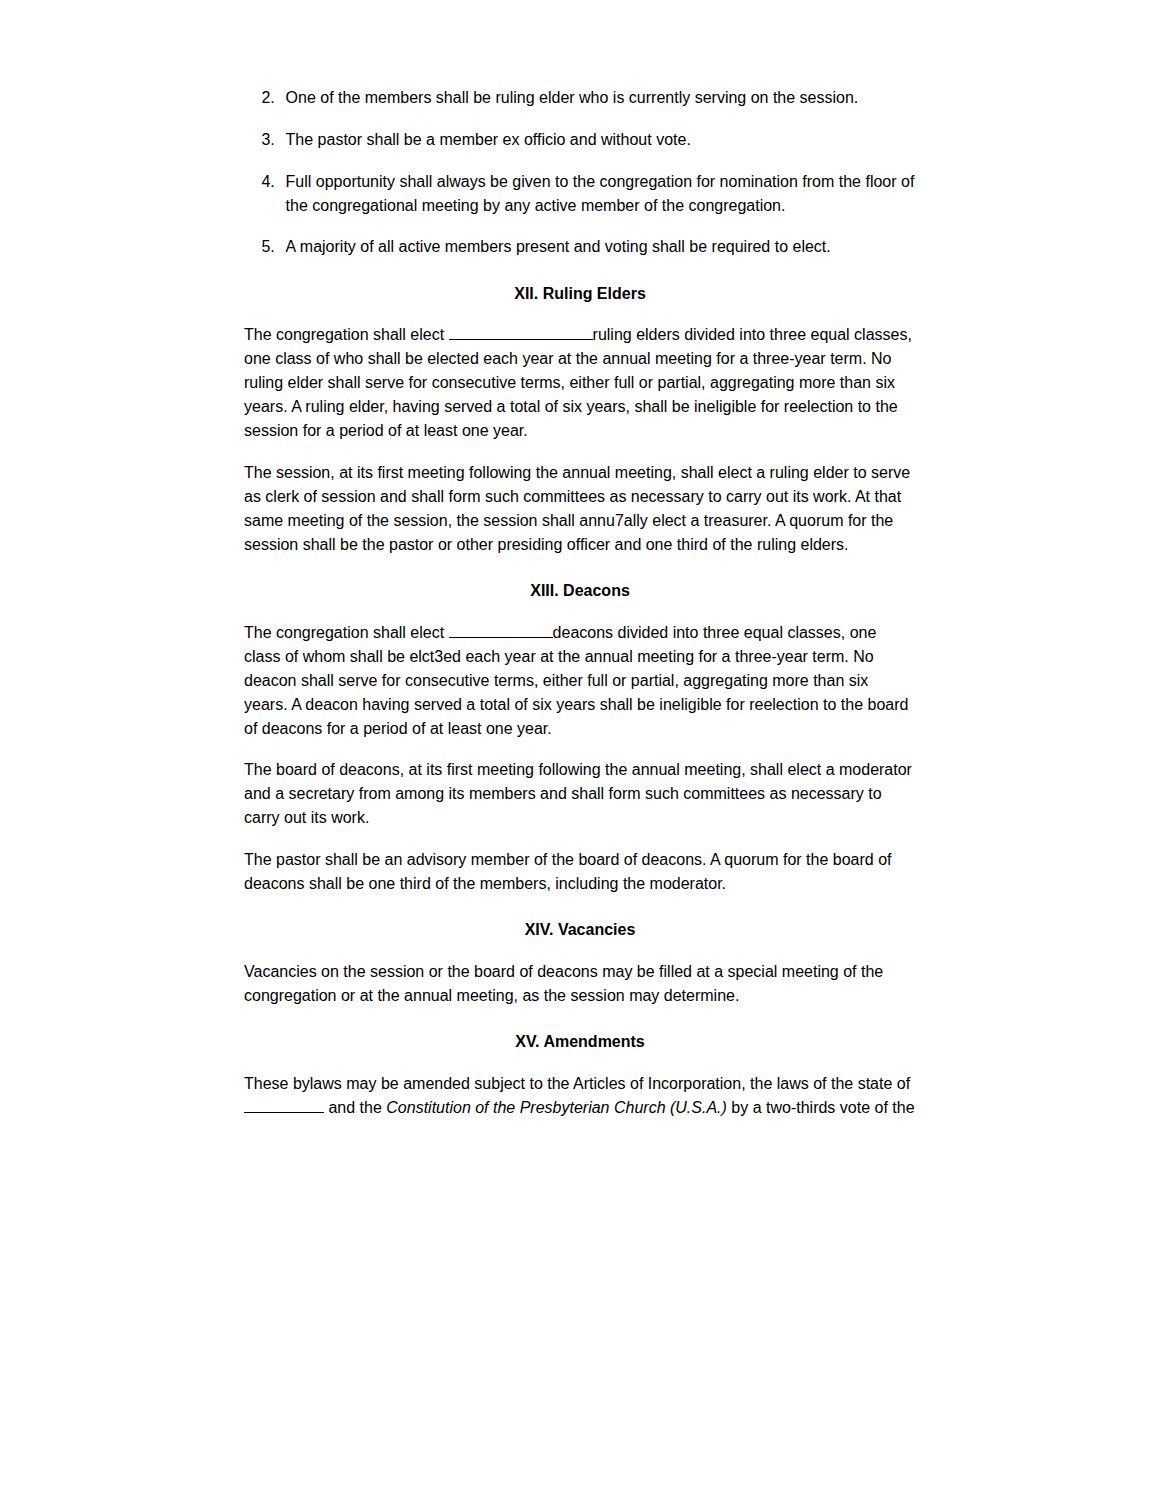One of the members shall be ruling elder who is currently serving on the session.
The pastor shall be a member ex officio and without vote.
Full opportunity shall always be given to the congregation for nomination from the floor of the congregational meeting by any active member of the congregation.
A majority of all active members present and voting shall be required to elect.
XII. Ruling Elders
The congregation shall elect ruling elders divided into three equal classes, one class of who shall be elected each year at the annual meeting for a three-year term. No ruling elder shall serve for consecutive terms, either full or partial, aggregating more than six years. A ruling elder, having served a total of six years, shall be ineligible for reelection to the session for a period of at least one year.
The session, at its first meeting following the annual meeting, shall elect a ruling elder to serve as clerk of session and shall form such committees as necessary to carry out its work. At that same meeting of the session, the session shall annu7ally elect a treasurer. A quorum for the session shall be the pastor or other presiding officer and one third of the ruling elders.
XIII. Deacons
The congregation shall elect deacons divided into three equal classes, one class of whom shall be elct3ed each year at the annual meeting for a three-year term. No deacon shall serve for consecutive terms, either full or partial, aggregating more than six years. A deacon having served a total of six years shall be ineligible for reelection to the board of deacons for a period of at least one year.
The board of deacons, at its first meeting following the annual meeting, shall elect a moderator and a secretary from among its members and shall form such committees as necessary to carry out its work.
The pastor shall be an advisory member of the board of deacons. A quorum for the board of deacons shall be one third of the members, including the moderator.
XIV. Vacancies
Vacancies on the session or the board of deacons may be filled at a special meeting of the congregation or at the annual meeting, as the session may determine.
XV. Amendments
These bylaws may be amended subject to the Articles of Incorporation, the laws of the state of and the Constitution of the Presbyterian Church (U.S.A.) by a two-thirds vote of the